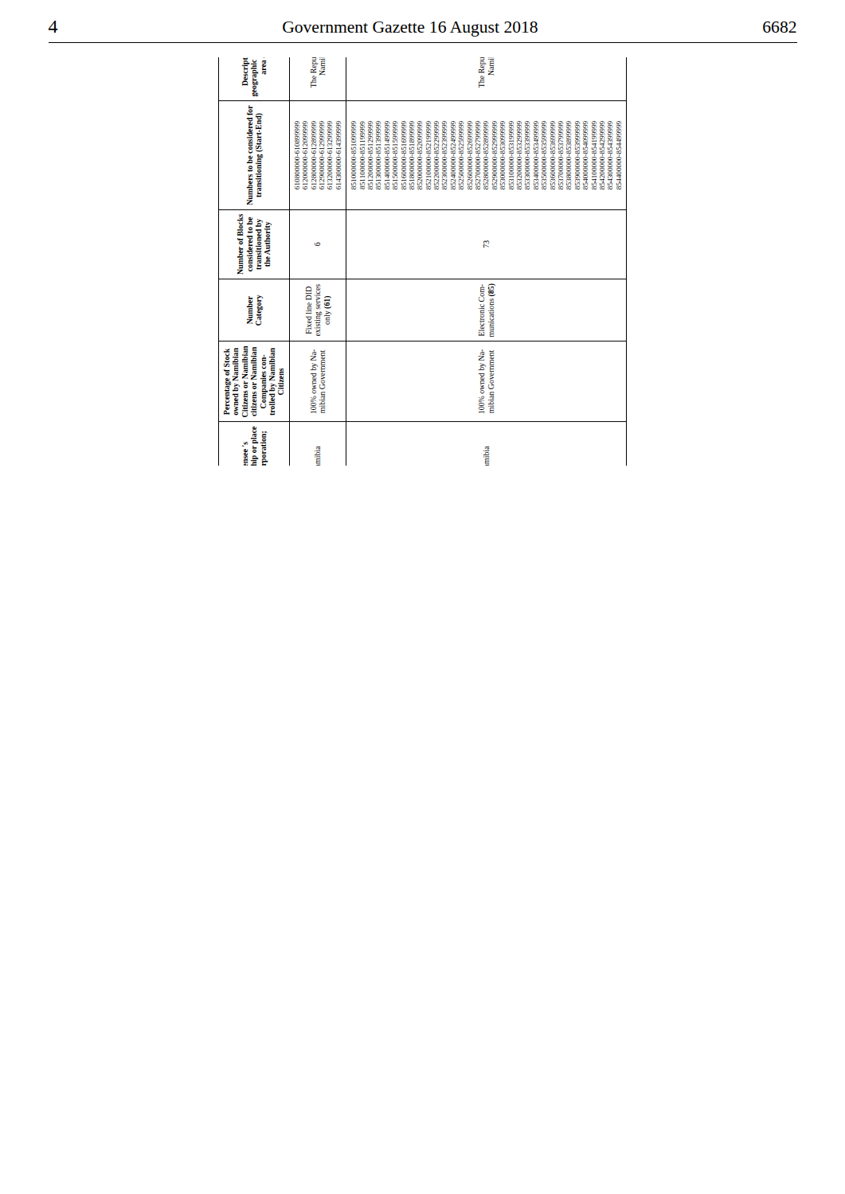4 Government Gazette 16 August 2018 6682
| Licensees Name | Licensee 's Citizenship or place of incorporation; | Percentage of Stock owned by Namibian Citizens or Namibian citizens or Namibian Companies con- trolled by Namibian Citizens | Number Category | Number of Blocks considered to be transitioned by the Authority | Numbers to be considered for transitioning (Start-End) | Description of geographic coverage area (s) | Service to be provided |
| --- | --- | --- | --- | --- | --- | --- | --- |
| Telecom Namibia Limited | Namibia | 100% owned by Na- mibian Government | Fixed line DID existing services only (61) | 6 | 610800000-610899999 612000000-612099999 612800000-612899999 612900000-612999999 613200000-613299999 614300000-614399999 | The Republic of Namibia | Fixed line DID existing services only |
| Telecom Namibia Limited | Namibia | 100% owned by Na- mibian Government | Electronic Com- munications (85) | 73 | 851000000-851099999 851100000-851199999 851200000-851299999 851300000-851399999 851400000-851499999 851500000-851599999 851600000-851699999 851800000-851899999 852000000-852099999 852100000-852199999 852200000-852299999 852300000-852399999 852400000-852499999 852500000-852599999 852600000-852699999 852700000-852799999 852800000-852899999 852900000-852999999 853000000-853099999 853100000-853199999 853200000-853299999 853300000-853399999 853400000-853499999 853500000-853599999 853600000-853699999 853700000-853799999 853800000-853899999 853900000-853999999 854000000-854099999 854100000-854199999 854200000-854299999 854300000-854399999 854400000-854499999 | The Republic of Namibia | Electronic Communications |